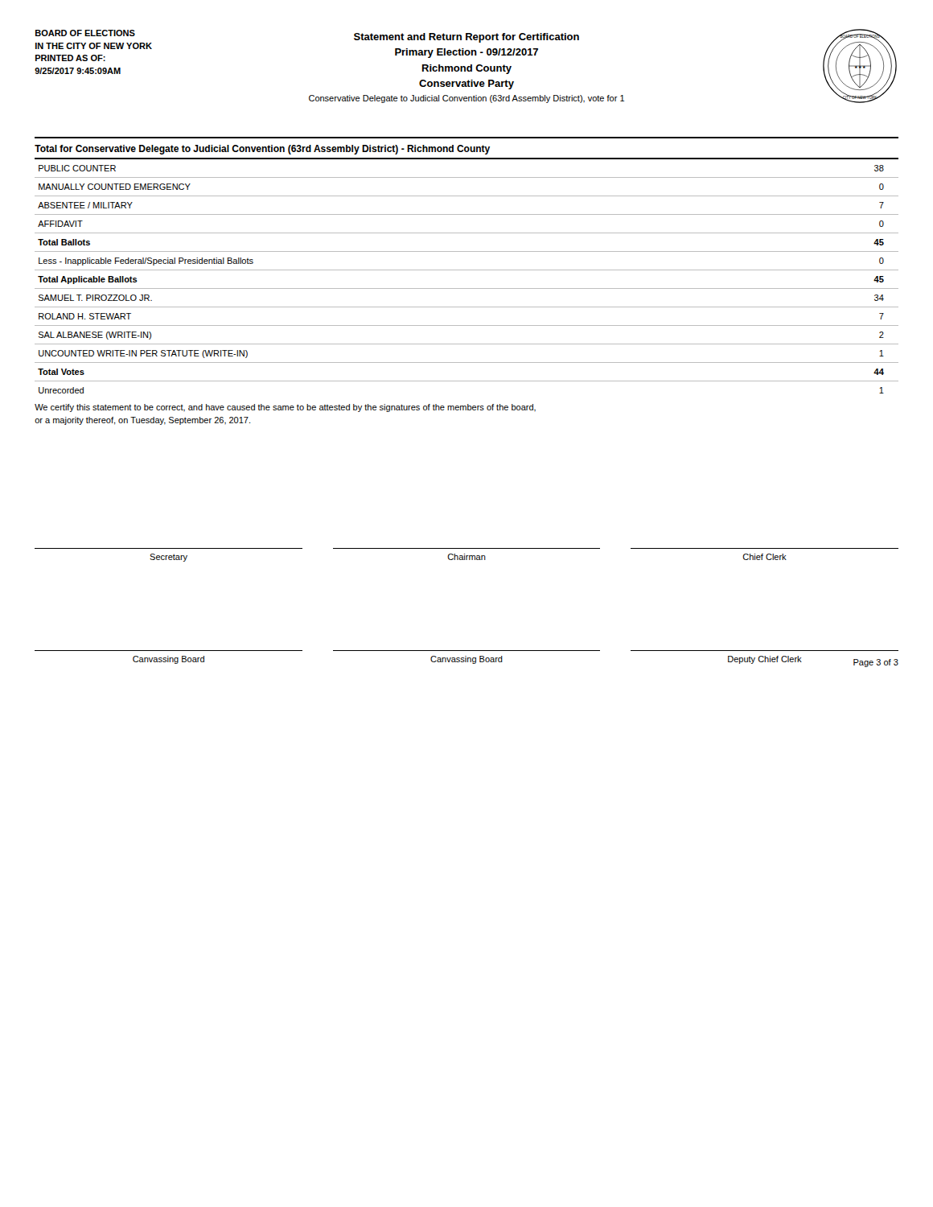BOARD OF ELECTIONS
IN THE CITY OF NEW YORK
PRINTED AS OF:
9/25/2017 9:45:09AM
Statement and Return Report for Certification
Primary Election - 09/12/2017
Richmond County
Conservative Party
Conservative Delegate to Judicial Convention (63rd Assembly District), vote for 1
BOARD OF ELECTIONS CITY OF NEW YORK ★ ★ ★
Total for Conservative Delegate to Judicial Convention (63rd Assembly District) - Richmond County
| PUBLIC COUNTER | 38 |
| MANUALLY COUNTED EMERGENCY | 0 |
| ABSENTEE / MILITARY | 7 |
| AFFIDAVIT | 0 |
| Total Ballots | 45 |
| Less - Inapplicable Federal/Special Presidential Ballots | 0 |
| Total Applicable Ballots | 45 |
| SAMUEL T. PIROZZOLO JR. | 34 |
| ROLAND H. STEWART | 7 |
| SAL ALBANESE (WRITE-IN) | 2 |
| UNCOUNTED WRITE-IN PER STATUTE (WRITE-IN) | 1 |
| Total Votes | 44 |
| Unrecorded | 1 |
We certify this statement to be correct, and have caused the same to be attested by the signatures of the members of the board,
or a majority thereof, on Tuesday, September 26, 2017.
Secretary
Chairman
Chief Clerk
Canvassing Board
Canvassing Board
Deputy Chief Clerk
Page 3 of 3